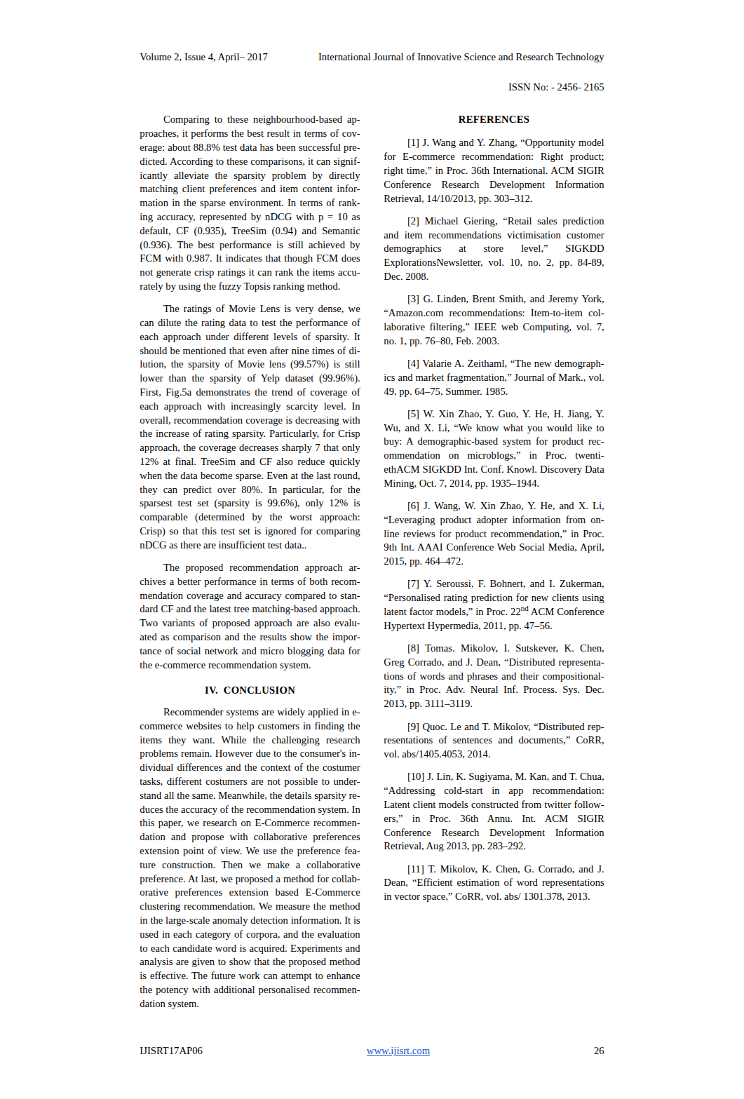Volume 2, Issue 4, April– 2017
International Journal of Innovative Science and Research Technology
ISSN No: - 2456- 2165
Comparing to these neighbourhood-based approaches, it performs the best result in terms of coverage: about 88.8% test data has been successful predicted. According to these comparisons, it can significantly alleviate the sparsity problem by directly matching client preferences and item content information in the sparse environment. In terms of ranking accuracy, represented by nDCG with p = 10 as default, CF (0.935), TreeSim (0.94) and Semantic (0.936). The best performance is still achieved by FCM with 0.987. It indicates that though FCM does not generate crisp ratings it can rank the items accurately by using the fuzzy Topsis ranking method.
The ratings of Movie Lens is very dense, we can dilute the rating data to test the performance of each approach under different levels of sparsity. It should be mentioned that even after nine times of dilution, the sparsity of Movie lens (99.57%) is still lower than the sparsity of Yelp dataset (99.96%). First, Fig.5a demonstrates the trend of coverage of each approach with increasingly scarcity level. In overall, recommendation coverage is decreasing with the increase of rating sparsity. Particularly, for Crisp approach, the coverage decreases sharply 7 that only 12% at final. TreeSim and CF also reduce quickly when the data become sparse. Even at the last round, they can predict over 80%. In particular, for the sparsest test set (sparsity is 99.6%), only 12% is comparable (determined by the worst approach: Crisp) so that this test set is ignored for comparing nDCG as there are insufficient test data..
The proposed recommendation approach archives a better performance in terms of both recommendation coverage and accuracy compared to standard CF and the latest tree matching-based approach. Two variants of proposed approach are also evaluated as comparison and the results show the importance of social network and micro blogging data for the e-commerce recommendation system.
IV. CONCLUSION
Recommender systems are widely applied in e-commerce websites to help customers in finding the items they want. While the challenging research problems remain. However due to the consumer's individual differences and the context of the costumer tasks, different costumers are not possible to understand all the same. Meanwhile, the details sparsity reduces the accuracy of the recommendation system. In this paper, we research on E-Commerce recommendation and propose with collaborative preferences extension point of view. We use the preference feature construction. Then we make a collaborative preference. At last, we proposed a method for collaborative preferences extension based E-Commerce clustering recommendation. We measure the method in the large-scale anomaly detection information. It is used in each category of corpora, and the evaluation to each candidate word is acquired. Experiments and analysis are given to show that the proposed method is effective. The future work can attempt to enhance the potency with additional personalised recommendation system.
REFERENCES
[1] J. Wang and Y. Zhang, “Opportunity model for E-commerce recommendation: Right product; right time,” in Proc. 36th International. ACM SIGIR Conference Research Development Information Retrieval, 14/10/2013, pp. 303–312.
[2] Michael Giering, “Retail sales prediction and item recommendations victimisation customer demographics at store level,” SIGKDD ExplorationsNewsletter, vol. 10, no. 2, pp. 84-89, Dec. 2008.
[3] G. Linden, Brent Smith, and Jeremy York, “Amazon.com recommendations: Item-to-item collaborative filtering,” IEEE web Computing, vol. 7, no. 1, pp. 76–80, Feb. 2003.
[4] Valarie A. Zeithaml, “The new demographics and market fragmentation,” Journal of Mark., vol. 49, pp. 64–75, Summer. 1985.
[5] W. Xin Zhao, Y. Guo, Y. He, H. Jiang, Y. Wu, and X. Li, “We know what you would like to buy: A demographic-based system for product recommendation on microblogs,” in Proc. twentiethACM SIGKDD Int. Conf. Knowl. Discovery Data Mining, Oct. 7, 2014, pp. 1935–1944.
[6] J. Wang, W. Xin Zhao, Y. He, and X. Li, “Leveraging product adopter information from on-line reviews for product recommendation,” in Proc. 9th Int. AAAI Conference Web Social Media, April, 2015, pp. 464–472.
[7] Y. Seroussi, F. Bohnert, and I. Zukerman, “Personalised rating prediction for new clients using latent factor models,” in Proc. 22nd ACM Conference Hypertext Hypermedia, 2011, pp. 47–56.
[8] Tomas. Mikolov, I. Sutskever, K. Chen, Greg Corrado, and J. Dean, “Distributed representations of words and phrases and their compositionality,” in Proc. Adv. Neural Inf. Process. Sys. Dec. 2013, pp. 3111–3119.
[9] Quoc. Le and T. Mikolov, “Distributed representations of sentences and documents,” CoRR, vol. abs/1405.4053, 2014.
[10] J. Lin, K. Sugiyama, M. Kan, and T. Chua, “Addressing cold-start in app recommendation: Latent client models constructed from twitter followers,” in Proc. 36th Annu. Int. ACM SIGIR Conference Research Development Information Retrieval, Aug 2013, pp. 283–292.
[11] T. Mikolov, K. Chen, G. Corrado, and J. Dean, “Efficient estimation of word representations in vector space,” CoRR, vol. abs/ 1301.378, 2013.
IJISRT17AP06
www.ijisrt.com
26